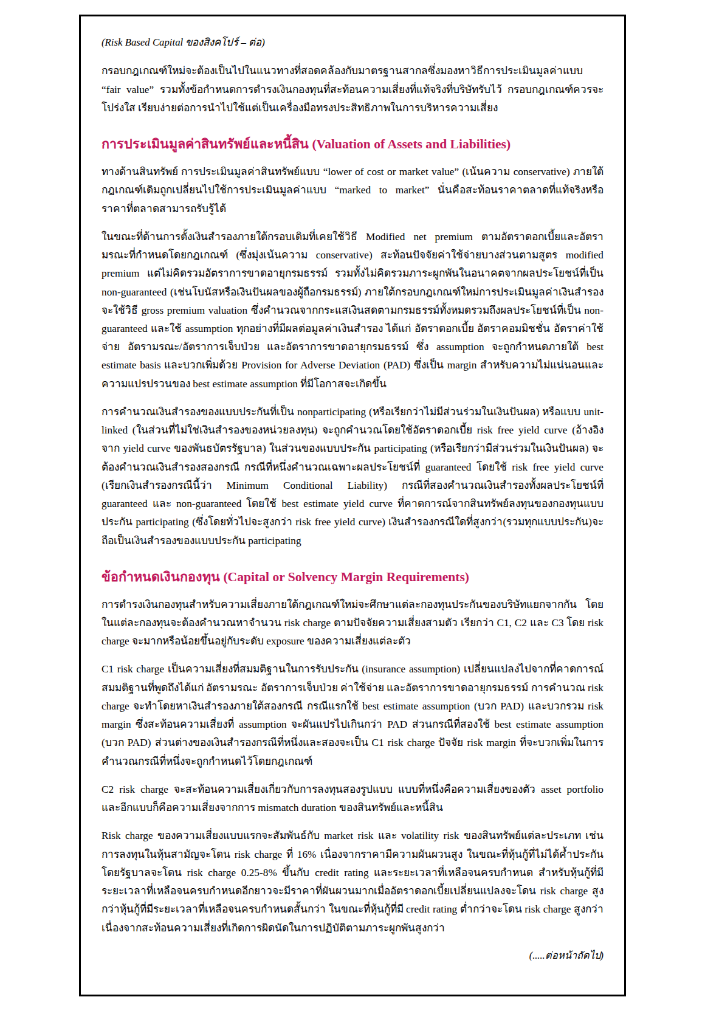(Risk Based Capital ของสิงคโปร์ – ต่อ)
กรอบกฎเกณฑ์ใหม่จะต้องเป็นไปในแนวทางที่สอดคล้องกับมาตรฐานสากลซึ่งมองหาวิธีการประเมินมูลค่าแบบ “fair value” รวมทั้งข้อกำหนดการดำรงเงินกองทุนที่สะท้อนความเสี่ยงที่แท้จริงที่บริษัทรับไว้ กรอบกฎเกณฑ์ควรจะโปร่งใส เรียบง่ายต่อการนำไปใช้แต่เป็นเครื่องมือทรงประสิทธิภาพในการบริหารความเสี่ยง
การประเมินมูลค่าสินทรัพย์และหนี้สิน (Valuation of Assets and Liabilities)
ทางด้านสินทรัพย์ การประเมินมูลค่าสินทรัพย์แบบ “lower of cost or market value” (เน้นความ conservative) ภายใต้กฎเกณฑ์เดิมถูกเปลี่ยนไปใช้การประเมินมูลค่าแบบ “marked to market” นั่นคือสะท้อนราคาตลาดที่แท้จริงหรือราคาที่ตลาดสามารถรับรู้ได้
ในขณะที่ด้านการตั้งเงินสำรองภายใต้กรอบเดิมที่เคยใช้วิธี Modified net premium ตามอัตราดอกเบี้ยและอัตรามรณะที่กำหนดโดยกฎเกณฑ์ (ซึ่งมุ่งเน้นความ conservative) สะท้อนปัจจัยค่าใช้จ่ายบางส่วนตามสูตร modified premium แต่ไม่คิดรวมอัตราการขาดอายุกรมธรรม์ รวมทั้งไม่คิดรวมภาระผูกพันในอนาคตจากผลประโยชน์ที่เป็น non-guaranteed (เช่นโบนัสหรือเงินปันผลของผู้ถือกรมธรรม์) ภายใต้กรอบกฎเกณฑ์ใหม่การประเมินมูลค่าเงินสำรองจะใช้วิธี gross premium valuation ซึ่งคำนวณจากกระแสเงินสดตามกรมธรรม์ทั้งหมดรวมถึงผลประโยชน์ที่เป็น non-guaranteed และใช้ assumption ทุกอย่างที่มีผลต่อมูลค่าเงินสำรอง ได้แก่ อัตราดอกเบี้ย อัตราคอมมิชชั่น อัตราค่าใช้จ่าย อัตรามรณะ/อัตราการเจ็บป่วย และอัตราการขาดอายุกรมธรรม์ ซึ่ง assumption จะถูกกำหนดภายใต้ best estimate basis และบวกเพิ่มด้วย Provision for Adverse Deviation (PAD) ซึ่งเป็น margin สำหรับความไม่แน่นอนและความแปรปรวนของ best estimate assumption ที่มีโอกาสจะเกิดขึ้น
การคำนวณเงินสำรองของแบบประกันที่เป็น nonparticipating (หรือเรียกว่าไม่มีส่วนร่วมในเงินปันผล) หรือแบบ unit-linked (ในส่วนที่ไม่ใช่เงินสำรองของหน่วยลงทุน) จะถูกคำนวณโดยใช้อัตราดอกเบี้ย risk free yield curve (อ้างอิงจาก yield curve ของพันธบัตรรัฐบาล) ในส่วนของแบบประกัน participating (หรือเรียกว่ามีส่วนร่วมในเงินปันผล) จะต้องคำนวณเงินสำรองสองกรณี กรณีที่หนึ่งคำนวณเฉพาะผลประโยชน์ที่ guaranteed โดยใช้ risk free yield curve (เรียกเงินสำรองกรณีนี้ว่า Minimum Conditional Liability) กรณีที่สองคำนวณเงินสำรองทั้งผลประโยชน์ที่ guaranteed และ non-guaranteed โดยใช้ best estimate yield curve ที่คาดการณ์จากสินทรัพย์ลงทุนของกองทุนแบบประกัน participating (ซึ่งโดยทั่วไปจะสูงกว่า risk free yield curve) เงินสำรองกรณีใดที่สูงกว่า(รวมทุกแบบประกัน)จะถือเป็นเงินสำรองของแบบประกัน participating
ข้อกำหนดเงินกองทุน (Capital or Solvency Margin Requirements)
การดำรงเงินกองทุนสำหรับความเสี่ยงภายใต้กฎเกณฑ์ใหม่จะศึกษาแต่ละกองทุนประกันของบริษัทแยกจากกัน โดยในแต่ละกองทุนจะต้องคำนวณหาจำนวน risk charge ตามปัจจัยความเสี่ยงสามตัว เรียกว่า C1, C2 และ C3 โดย risk charge จะมากหรือน้อยขึ้นอยู่กับระดับ exposure ของความเสี่ยงแต่ละตัว
C1 risk charge เป็นความเสี่ยงที่สมมติฐานในการรับประกัน (insurance assumption) เปลี่ยนแปลงไปจากที่คาดการณ์ สมมติฐานที่พูดถึงได้แก่ อัตรามรณะ อัตราการเจ็บป่วย ค่าใช้จ่าย และอัตราการขาดอายุกรมธรรม์ การคำนวณ risk charge จะทำโดยหาเงินสำรองภายใต้สองกรณี กรณีแรกใช้ best estimate assumption (บวก PAD) และบวกรวม risk margin ซึ่งสะท้อนความเสี่ยงที่ assumption จะผันแปรไปเกินกว่า PAD ส่วนกรณีที่สองใช้ best estimate assumption (บวก PAD) ส่วนต่างของเงินสำรองกรณีที่หนึ่งและสองจะเป็น C1 risk charge ปัจจัย risk margin ที่จะบวกเพิ่มในการคำนวณกรณีที่หนึ่งจะถูกกำหนดไว้โดยกฎเกณฑ์
C2 risk charge จะสะท้อนความเสี่ยงเกี่ยวกับการลงทุนสองรูปแบบ แบบที่หนึ่งคือความเสี่ยงของตัว asset portfolio และอีกแบบก็คือความเสี่ยงจากการ mismatch duration ของสินทรัพย์และหนี้สิน
Risk charge ของความเสี่ยงแบบแรกจะสัมพันธ์กับ market risk และ volatility risk ของสินทรัพย์แต่ละประเภท เช่น การลงทุนในหุ้นสามัญจะโดน risk charge ที่ 16% เนื่องจากราคามีความผันผวนสูง ในขณะที่หุ้นกู้ที่ไม่ได้ค้ำประกันโดยรัฐบาลจะโดน risk charge 0.25-8% ขึ้นกับ credit rating และระยะเวลาที่เหลือจนครบกำหนด สำหรับหุ้นกู้ที่มีระยะเวลาที่เหลือจนครบกำหนดอีกยาวจะมีราคาที่ผันผวนมากเมื่ออัตราดอกเบี้ยเปลี่ยนแปลงจะโดน risk charge สูงกว่าหุ้นกู้ที่มีระยะเวลาที่เหลือจนครบกำหนดสั้นกว่า ในขณะที่หุ้นกู้ที่มี credit rating ต่ำกว่าจะโดน risk charge สูงกว่า เนื่องจากสะท้อนความเสี่ยงที่เกิดการผิดนัดในการปฏิบัติตามภาระผูกพันสูงกว่า
(.....ต่อหน้าถัดไป)